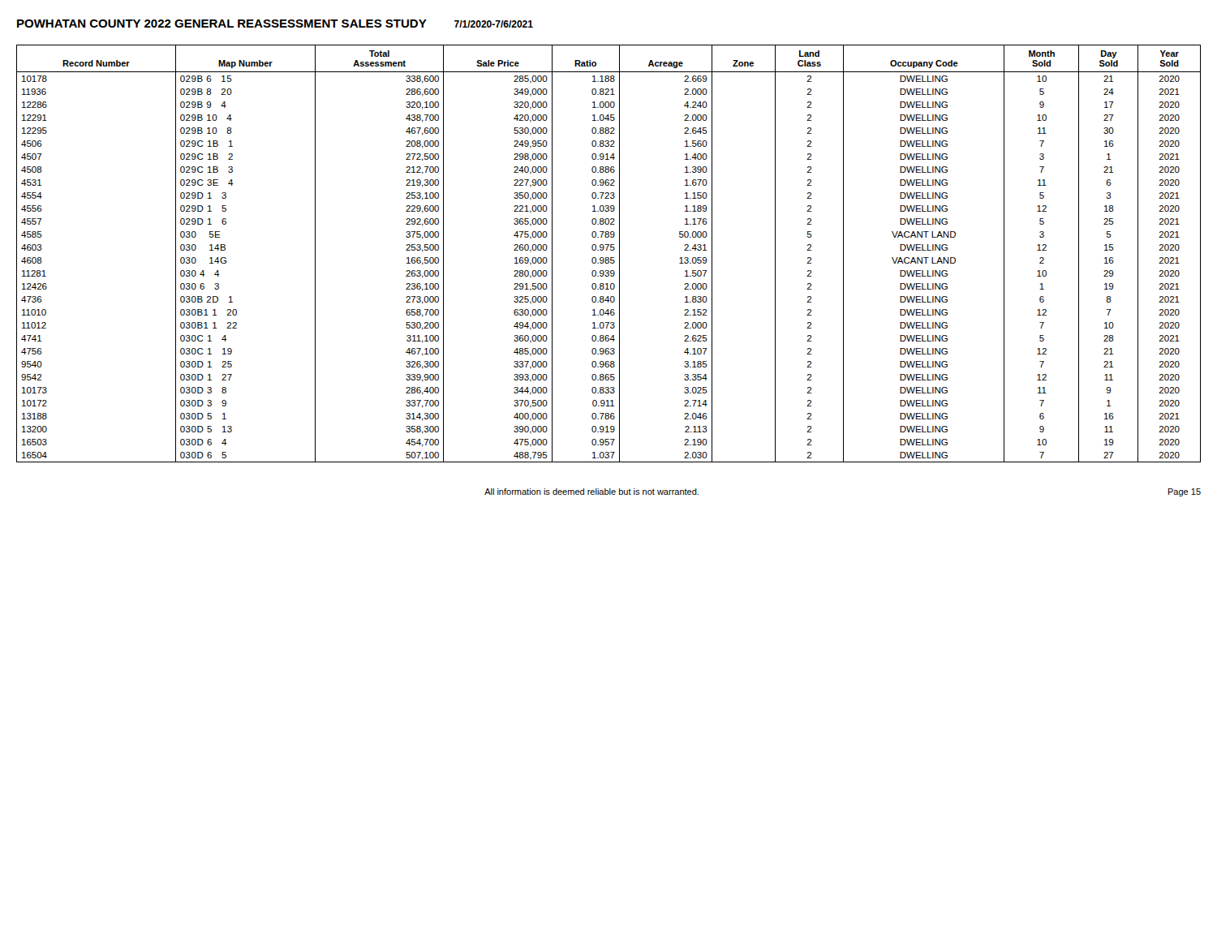POWHATAN COUNTY 2022 GENERAL REASSESSMENT SALES STUDY 7/1/2020-7/6/2021
| Record Number | Map Number | Total Assessment | Sale Price | Ratio | Acreage | Zone | Land Class | Occupany Code | Month Sold | Day Sold | Year Sold |
| --- | --- | --- | --- | --- | --- | --- | --- | --- | --- | --- | --- |
| 10178 | 029B 6 15 | 338,600 | 285,000 | 1.188 | 2.669 | | 2 | DWELLING | 10 | 21 | 2020 |
| 11936 | 029B 8 20 | 286,600 | 349,000 | 0.821 | 2.000 | | 2 | DWELLING | 5 | 24 | 2021 |
| 12286 | 029B 9 4 | 320,100 | 320,000 | 1.000 | 4.240 | | 2 | DWELLING | 9 | 17 | 2020 |
| 12291 | 029B 10 4 | 438,700 | 420,000 | 1.045 | 2.000 | | 2 | DWELLING | 10 | 27 | 2020 |
| 12295 | 029B 10 8 | 467,600 | 530,000 | 0.882 | 2.645 | | 2 | DWELLING | 11 | 30 | 2020 |
| 4506 | 029C 1B 1 | 208,000 | 249,950 | 0.832 | 1.560 | | 2 | DWELLING | 7 | 16 | 2020 |
| 4507 | 029C 1B 2 | 272,500 | 298,000 | 0.914 | 1.400 | | 2 | DWELLING | 3 | 1 | 2021 |
| 4508 | 029C 1B 3 | 212,700 | 240,000 | 0.886 | 1.390 | | 2 | DWELLING | 7 | 21 | 2020 |
| 4531 | 029C 3E 4 | 219,300 | 227,900 | 0.962 | 1.670 | | 2 | DWELLING | 11 | 6 | 2020 |
| 4554 | 029D 1 3 | 253,100 | 350,000 | 0.723 | 1.150 | | 2 | DWELLING | 5 | 3 | 2021 |
| 4556 | 029D 1 5 | 229,600 | 221,000 | 1.039 | 1.189 | | 2 | DWELLING | 12 | 18 | 2020 |
| 4557 | 029D 1 6 | 292,600 | 365,000 | 0.802 | 1.176 | | 2 | DWELLING | 5 | 25 | 2021 |
| 4585 | 030 5E | 375,000 | 475,000 | 0.789 | 50.000 | | 5 | VACANT LAND | 3 | 5 | 2021 |
| 4603 | 030 14B | 253,500 | 260,000 | 0.975 | 2.431 | | 2 | DWELLING | 12 | 15 | 2020 |
| 4608 | 030 14G | 166,500 | 169,000 | 0.985 | 13.059 | | 2 | VACANT LAND | 2 | 16 | 2021 |
| 11281 | 030 4 4 | 263,000 | 280,000 | 0.939 | 1.507 | | 2 | DWELLING | 10 | 29 | 2020 |
| 12426 | 030 6 3 | 236,100 | 291,500 | 0.810 | 2.000 | | 2 | DWELLING | 1 | 19 | 2021 |
| 4736 | 030B 2D 1 | 273,000 | 325,000 | 0.840 | 1.830 | | 2 | DWELLING | 6 | 8 | 2021 |
| 11010 | 030B1 1 20 | 658,700 | 630,000 | 1.046 | 2.152 | | 2 | DWELLING | 12 | 7 | 2020 |
| 11012 | 030B1 1 22 | 530,200 | 494,000 | 1.073 | 2.000 | | 2 | DWELLING | 7 | 10 | 2020 |
| 4741 | 030C 1 4 | 311,100 | 360,000 | 0.864 | 2.625 | | 2 | DWELLING | 5 | 28 | 2021 |
| 4756 | 030C 1 19 | 467,100 | 485,000 | 0.963 | 4.107 | | 2 | DWELLING | 12 | 21 | 2020 |
| 9540 | 030D 1 25 | 326,300 | 337,000 | 0.968 | 3.185 | | 2 | DWELLING | 7 | 21 | 2020 |
| 9542 | 030D 1 27 | 339,900 | 393,000 | 0.865 | 3.354 | | 2 | DWELLING | 12 | 11 | 2020 |
| 10173 | 030D 3 8 | 286,400 | 344,000 | 0.833 | 3.025 | | 2 | DWELLING | 11 | 9 | 2020 |
| 10172 | 030D 3 9 | 337,700 | 370,500 | 0.911 | 2.714 | | 2 | DWELLING | 7 | 1 | 2020 |
| 13188 | 030D 5 1 | 314,300 | 400,000 | 0.786 | 2.046 | | 2 | DWELLING | 6 | 16 | 2021 |
| 13200 | 030D 5 13 | 358,300 | 390,000 | 0.919 | 2.113 | | 2 | DWELLING | 9 | 11 | 2020 |
| 16503 | 030D 6 4 | 454,700 | 475,000 | 0.957 | 2.190 | | 2 | DWELLING | 10 | 19 | 2020 |
| 16504 | 030D 6 5 | 507,100 | 488,795 | 1.037 | 2.030 | | 2 | DWELLING | 7 | 27 | 2020 |
All information is deemed reliable but is not warranted.
Page 15